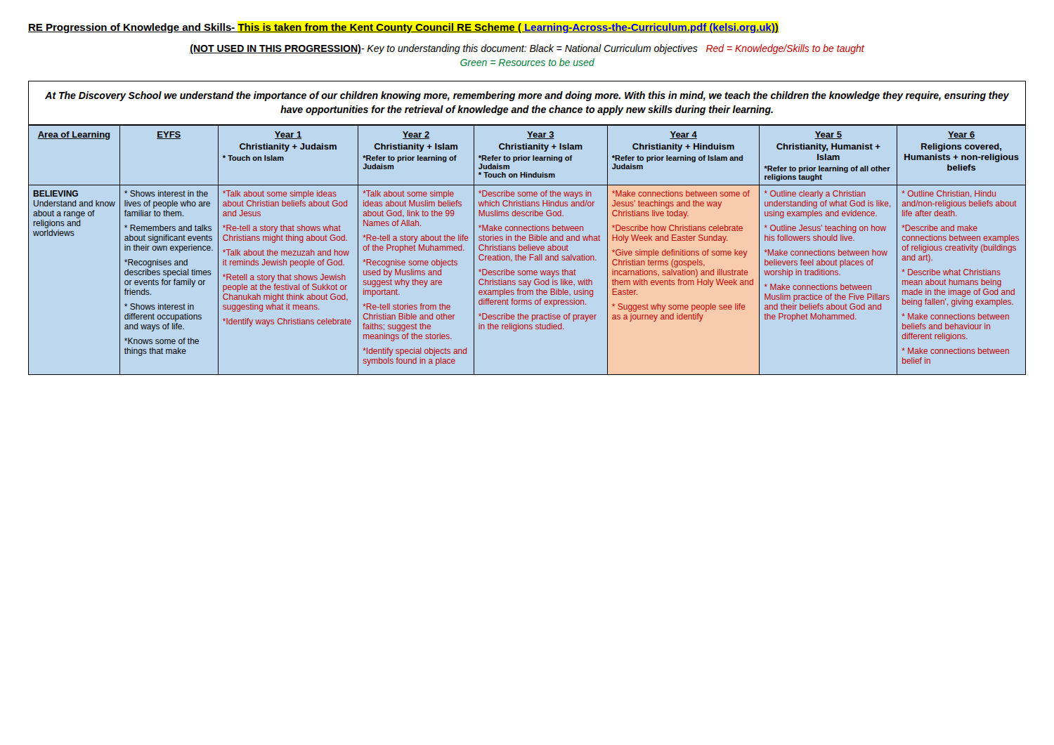RE Progression of Knowledge and Skills- This is taken from the Kent County Council RE Scheme ( Learning-Across-the-Curriculum.pdf (kelsi.org.uk))
(NOT USED IN THIS PROGRESSION)- Key to understanding this document: Black = National Curriculum objectives Red = Knowledge/Skills to be taught
Green = Resources to be used
At The Discovery School we understand the importance of our children knowing more, remembering more and doing more. With this in mind, we teach the children the knowledge they require, ensuring they have opportunities for the retrieval of knowledge and the chance to apply new skills during their learning.
| Area of Learning | EYFS | Year 1 Christianity + Judaism * Touch on Islam | Year 2 Christianity + Islam *Refer to prior learning of Judaism | Year 3 Christianity + Islam *Refer to prior learning of Judaism * Touch on Hinduism | Year 4 Christianity + Hinduism *Refer to prior learning of Islam and Judaism | Year 5 Christianity, Humanist + Islam *Refer to prior learning of all other religions taught | Year 6 Religions covered, Humanists + non-religious beliefs |
| --- | --- | --- | --- | --- | --- | --- | --- |
| BELIEVING Understand and know about a range of religions and worldviews | * Shows interest in the lives of people who are familiar to them. * Remembers and talks about significant events in their own experience. *Recognises and describes special times or events for family or friends. * Shows interest in different occupations and ways of life. *Knows some of the things that make | *Talk about some simple ideas about Christian beliefs about God and Jesus *Re-tell a story that shows what Christians might thing about God. *Talk about the mezuzah and how it reminds Jewish people of God. *Retell a story that shows Jewish people at the festival of Sukkot or Chanukah might think about God, suggesting what it means. *Identify ways Christians celebrate | *Talk about some simple ideas about Muslim beliefs about God, link to the 99 Names of Allah. *Re-tell a story about the life of the Prophet Muhammed. *Recognise some objects used by Muslims and suggest why they are important. *Re-tell stories from the Christian Bible and other faiths; suggest the meanings of the stories. *Identify special objects and symbols found in a place | *Describe some of the ways in which Christians Hindus and/or Muslims describe God. *Make connections between stories in the Bible and and what Christians believe about Creation, the Fall and salvation. *Describe some ways that Christians say God is like, with examples from the Bible, using different forms of expression. *Describe the practise of prayer in the religions studied. | *Make connections between some of Jesus' teachings and the way Christians live today. *Describe how Christians celebrate Holy Week and Easter Sunday. *Give simple definitions of some key Christian terms (gospels, incarnations, salvation) and illustrate them with events from Holy Week and Easter. * Suggest why some people see life as a journey and identify | * Outline clearly a Christian understanding of what God is like, using examples and evidence. * Outline Jesus' teaching on how his followers should live. *Make connections between how believers feel about places of worship in traditions. * Make connections between Muslim practice of the Five Pillars and their beliefs about God and the Prophet Mohammed. | * Outline Christian, Hindu and/non-religious beliefs about life after death. *Describe and make connections between examples of religious creativity (buildings and art). * Describe what Christians mean about humans being made in the image of God and being fallen', giving examples. * Make connections between beliefs and behaviour in different religions. * Make connections between belief in |